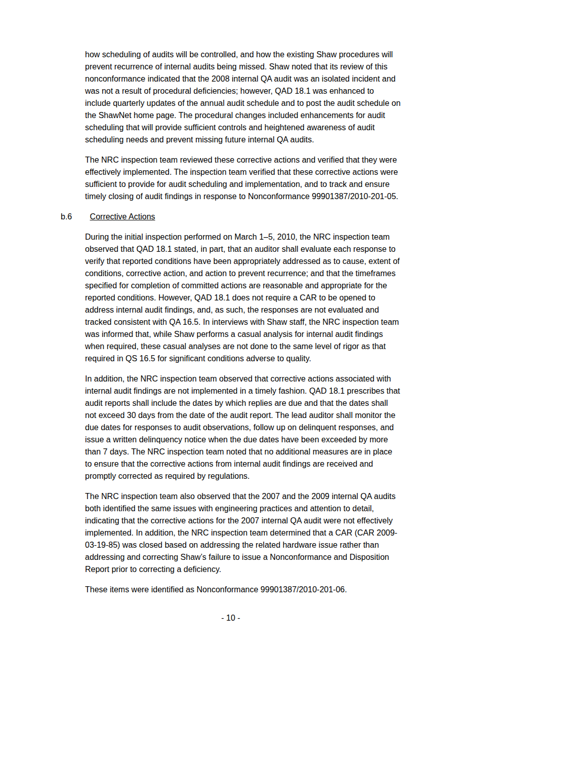how scheduling of audits will be controlled, and how the existing Shaw procedures will prevent recurrence of internal audits being missed. Shaw noted that its review of this nonconformance indicated that the 2008 internal QA audit was an isolated incident and was not a result of procedural deficiencies; however, QAD 18.1 was enhanced to include quarterly updates of the annual audit schedule and to post the audit schedule on the ShawNet home page. The procedural changes included enhancements for audit scheduling that will provide sufficient controls and heightened awareness of audit scheduling needs and prevent missing future internal QA audits.
The NRC inspection team reviewed these corrective actions and verified that they were effectively implemented. The inspection team verified that these corrective actions were sufficient to provide for audit scheduling and implementation, and to track and ensure timely closing of audit findings in response to Nonconformance 99901387/2010-201-05.
b.6 Corrective Actions
During the initial inspection performed on March 1–5, 2010, the NRC inspection team observed that QAD 18.1 stated, in part, that an auditor shall evaluate each response to verify that reported conditions have been appropriately addressed as to cause, extent of conditions, corrective action, and action to prevent recurrence; and that the timeframes specified for completion of committed actions are reasonable and appropriate for the reported conditions. However, QAD 18.1 does not require a CAR to be opened to address internal audit findings, and, as such, the responses are not evaluated and tracked consistent with QA 16.5. In interviews with Shaw staff, the NRC inspection team was informed that, while Shaw performs a casual analysis for internal audit findings when required, these casual analyses are not done to the same level of rigor as that required in QS 16.5 for significant conditions adverse to quality.
In addition, the NRC inspection team observed that corrective actions associated with internal audit findings are not implemented in a timely fashion. QAD 18.1 prescribes that audit reports shall include the dates by which replies are due and that the dates shall not exceed 30 days from the date of the audit report. The lead auditor shall monitor the due dates for responses to audit observations, follow up on delinquent responses, and issue a written delinquency notice when the due dates have been exceeded by more than 7 days. The NRC inspection team noted that no additional measures are in place to ensure that the corrective actions from internal audit findings are received and promptly corrected as required by regulations.
The NRC inspection team also observed that the 2007 and the 2009 internal QA audits both identified the same issues with engineering practices and attention to detail, indicating that the corrective actions for the 2007 internal QA audit were not effectively implemented. In addition, the NRC inspection team determined that a CAR (CAR 2009-03-19-85) was closed based on addressing the related hardware issue rather than addressing and correcting Shaw’s failure to issue a Nonconformance and Disposition Report prior to correcting a deficiency.
These items were identified as Nonconformance 99901387/2010-201-06.
- 10 -